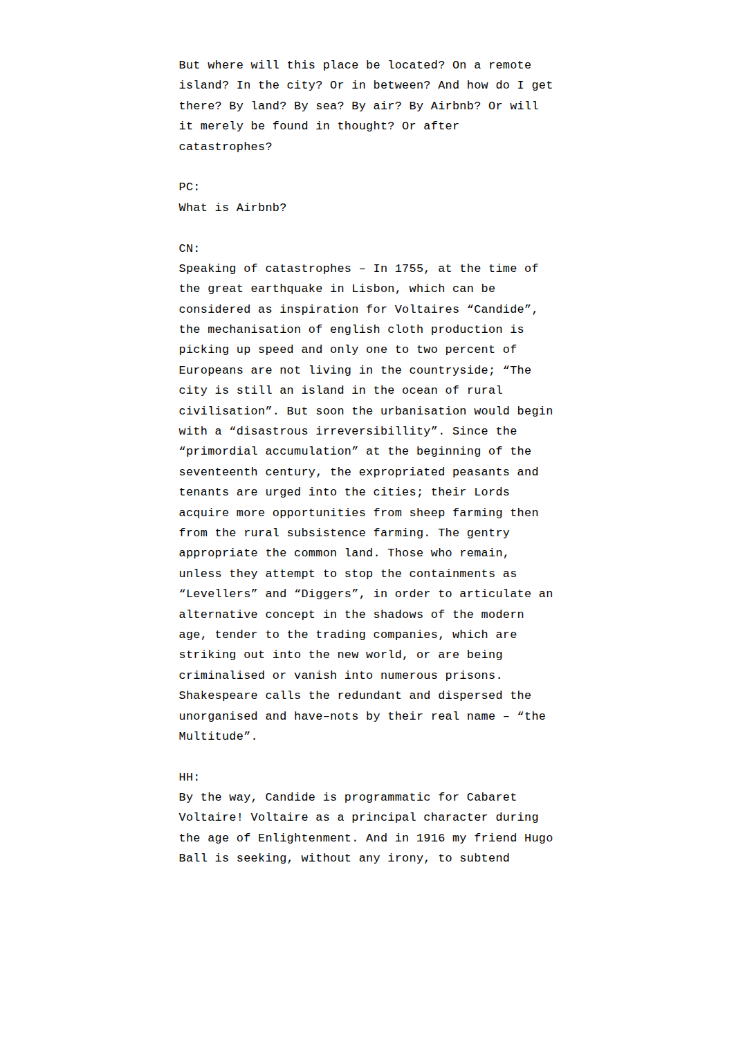But where will this place be located? On a remote island? In the city? Or in between? And how do I get there? By land? By sea? By air? By Airbnb? Or will it merely be found in thought? Or after catastrophes?
PC:
What is Airbnb?
CN:
Speaking of catastrophes – In 1755, at the time of the great earthquake in Lisbon, which can be considered as inspiration for Voltaires “Candide”, the mechanisation of english cloth production is picking up speed and only one to two percent of Europeans are not living in the countryside; “The city is still an island in the ocean of rural civilisation”. But soon the urbanisation would begin with a “disastrous irreversibillity”. Since the “primordial accumulation” at the beginning of the seventeenth century, the expropriated peasants and tenants are urged into the cities; their Lords acquire more opportunities from sheep farming then from the rural subsistence farming. The gentry appropriate the common land. Those who remain, unless they attempt to stop the containments as “Levellers” and “Diggers”, in order to articulate an alternative concept in the shadows of the modern age, tender to the trading companies, which are striking out into the new world, or are being criminalised or vanish into numerous prisons. Shakespeare calls the redundant and dispersed the unorganised and have–nots by their real name – “the Multitude”.
HH:
By the way, Candide is programmatic for Cabaret Voltaire! Voltaire as a principal character during the age of Enlightenment. And in 1916 my friend Hugo Ball is seeking, without any irony, to subtend